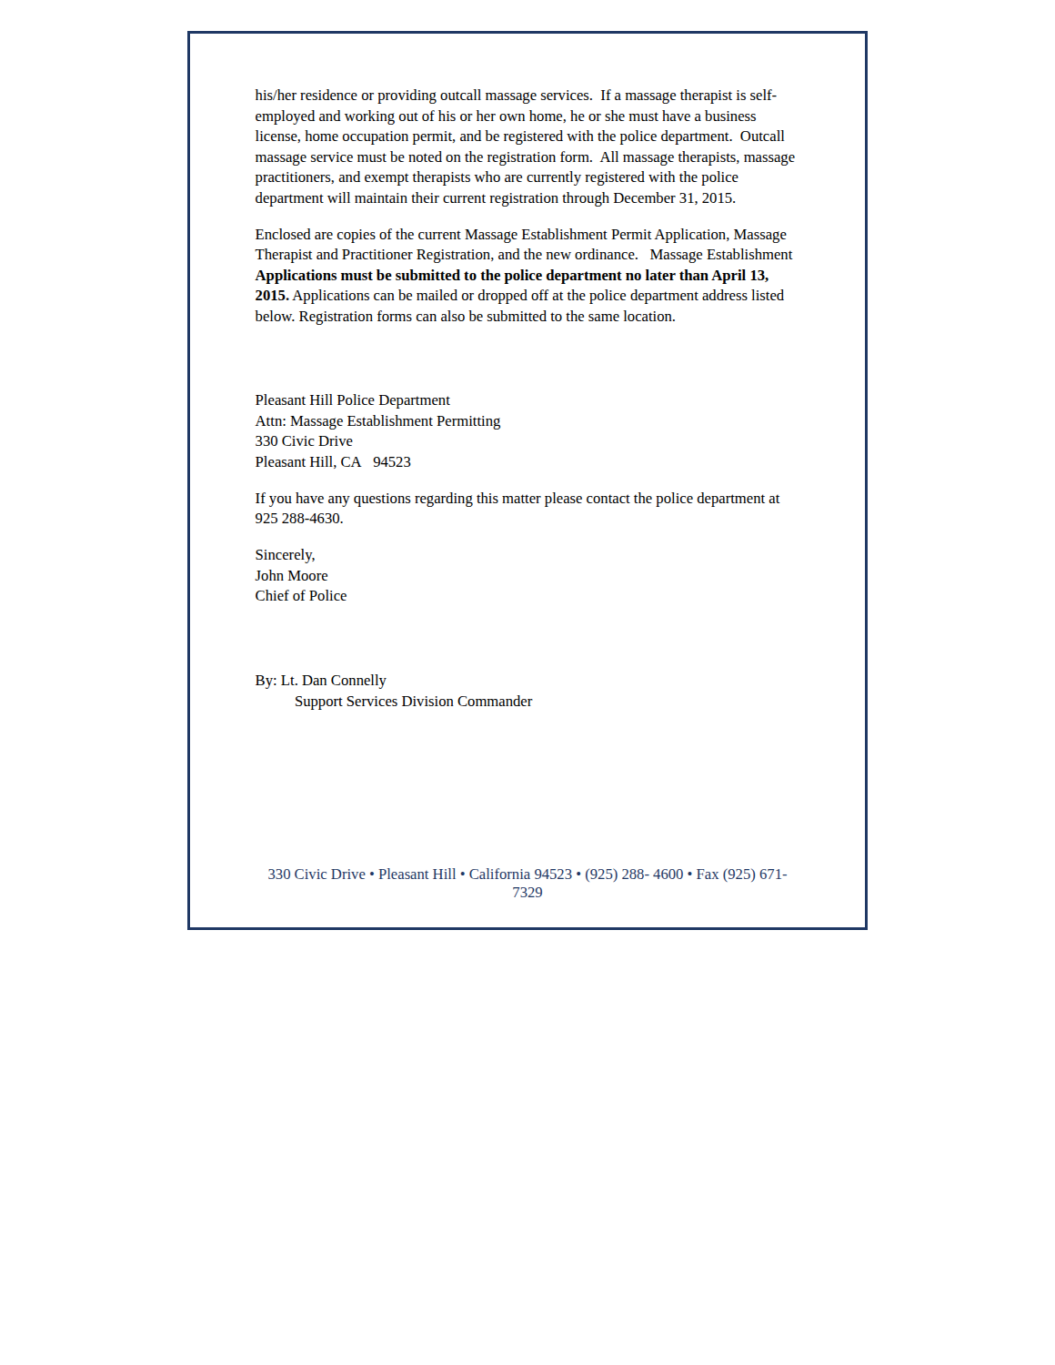his/her residence or providing outcall massage services. If a massage therapist is self-employed and working out of his or her own home, he or she must have a business license, home occupation permit, and be registered with the police department. Outcall massage service must be noted on the registration form. All massage therapists, massage practitioners, and exempt therapists who are currently registered with the police department will maintain their current registration through December 31, 2015.
Enclosed are copies of the current Massage Establishment Permit Application, Massage Therapist and Practitioner Registration, and the new ordinance. Massage Establishment Applications must be submitted to the police department no later than April 13, 2015. Applications can be mailed or dropped off at the police department address listed below. Registration forms can also be submitted to the same location.
Pleasant Hill Police Department
Attn: Massage Establishment Permitting
330 Civic Drive
Pleasant Hill, CA 94523
If you have any questions regarding this matter please contact the police department at 925 288-4630.
Sincerely,
John Moore
Chief of Police
By: Lt. Dan Connelly
Support Services Division Commander
330 Civic Drive • Pleasant Hill • California 94523 • (925) 288- 4600 • Fax (925) 671-7329